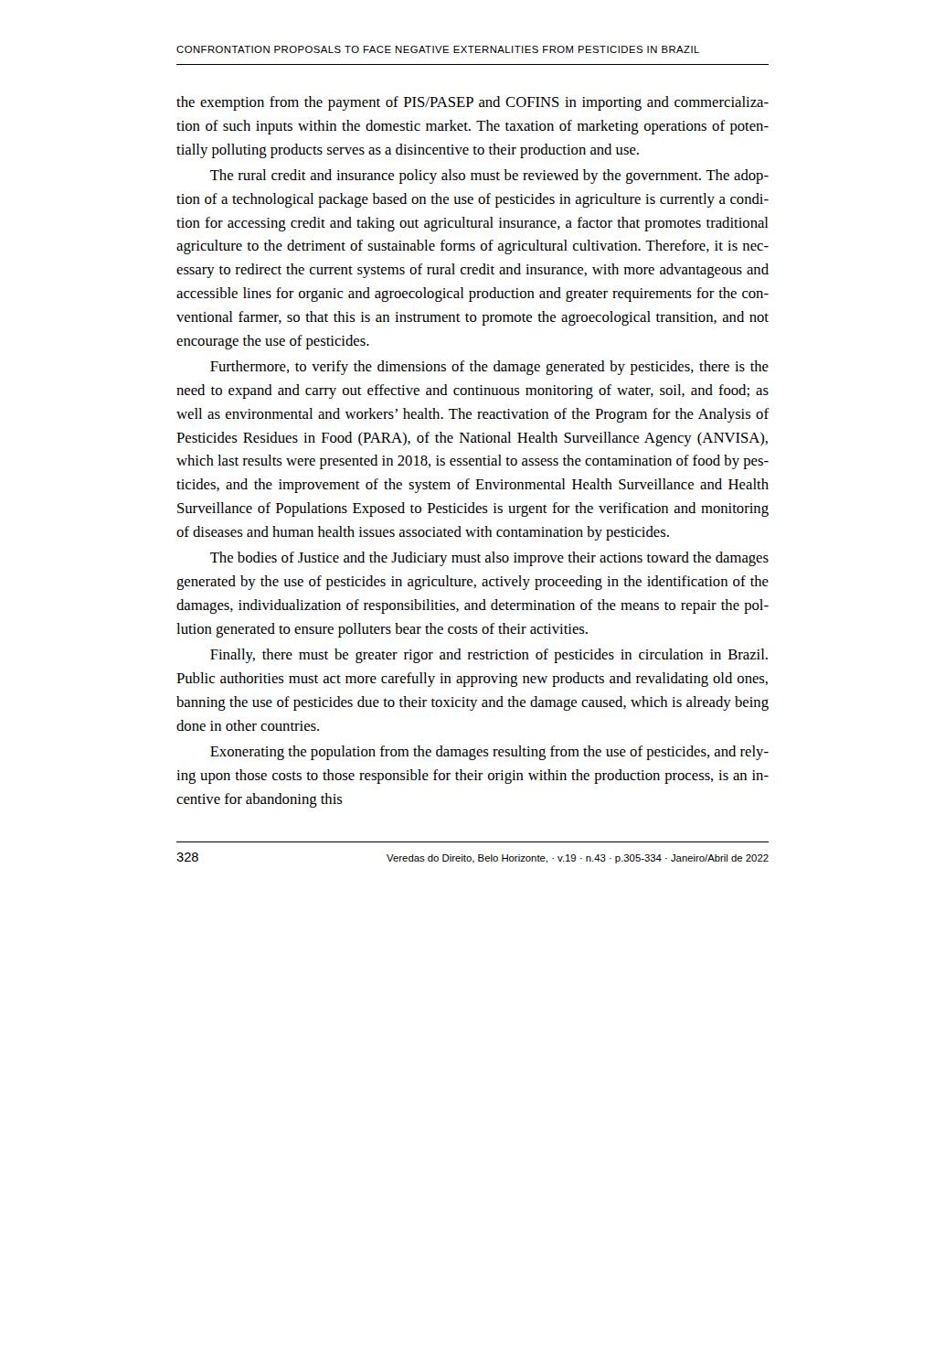Confrontation proposals to face negative externalities from pesticides in Brazil
the exemption from the payment of PIS/PASEP and COFINS in importing and commercialization of such inputs within the domestic market. The taxation of marketing operations of potentially polluting products serves as a disincentive to their production and use.
The rural credit and insurance policy also must be reviewed by the government. The adoption of a technological package based on the use of pesticides in agriculture is currently a condition for accessing credit and taking out agricultural insurance, a factor that promotes traditional agriculture to the detriment of sustainable forms of agricultural cultivation. Therefore, it is necessary to redirect the current systems of rural credit and insurance, with more advantageous and accessible lines for organic and agroecological production and greater requirements for the conventional farmer, so that this is an instrument to promote the agroecological transition, and not encourage the use of pesticides.
Furthermore, to verify the dimensions of the damage generated by pesticides, there is the need to expand and carry out effective and continuous monitoring of water, soil, and food; as well as environmental and workers’ health. The reactivation of the Program for the Analysis of Pesticides Residues in Food (PARA), of the National Health Surveillance Agency (ANVISA), which last results were presented in 2018, is essential to assess the contamination of food by pesticides, and the improvement of the system of Environmental Health Surveillance and Health Surveillance of Populations Exposed to Pesticides is urgent for the verification and monitoring of diseases and human health issues associated with contamination by pesticides.
The bodies of Justice and the Judiciary must also improve their actions toward the damages generated by the use of pesticides in agriculture, actively proceeding in the identification of the damages, individualization of responsibilities, and determination of the means to repair the pollution generated to ensure polluters bear the costs of their activities.
Finally, there must be greater rigor and restriction of pesticides in circulation in Brazil. Public authorities must act more carefully in approving new products and revalidating old ones, banning the use of pesticides due to their toxicity and the damage caused, which is already being done in other countries.
Exonerating the population from the damages resulting from the use of pesticides, and relying upon those costs to those responsible for their origin within the production process, is an incentive for abandoning this
328
Veredas do Direito, Belo Horizonte, · v.19 · n.43 · p.305-334 · Janeiro/Abril de 2022